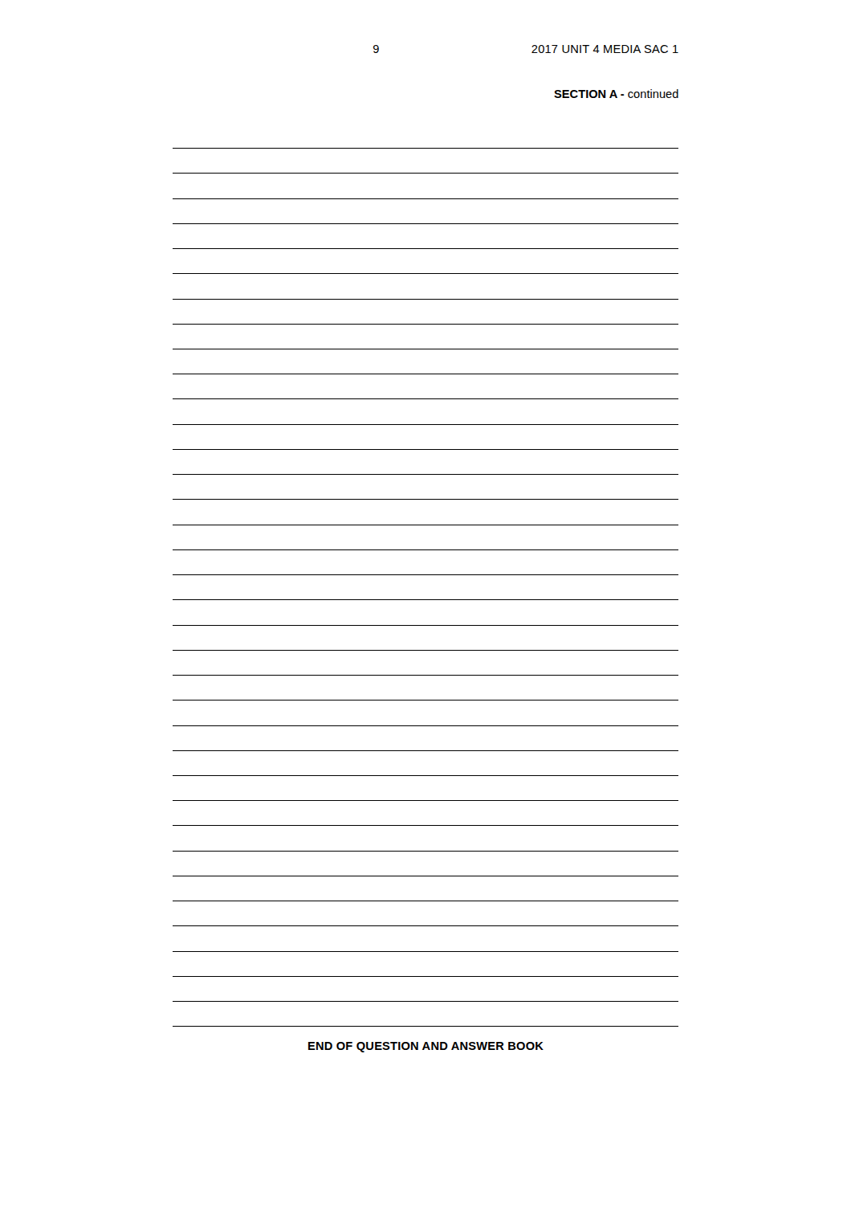9 2017 UNIT 4 MEDIA SAC 1
SECTION A - continued
END OF QUESTION AND ANSWER BOOK